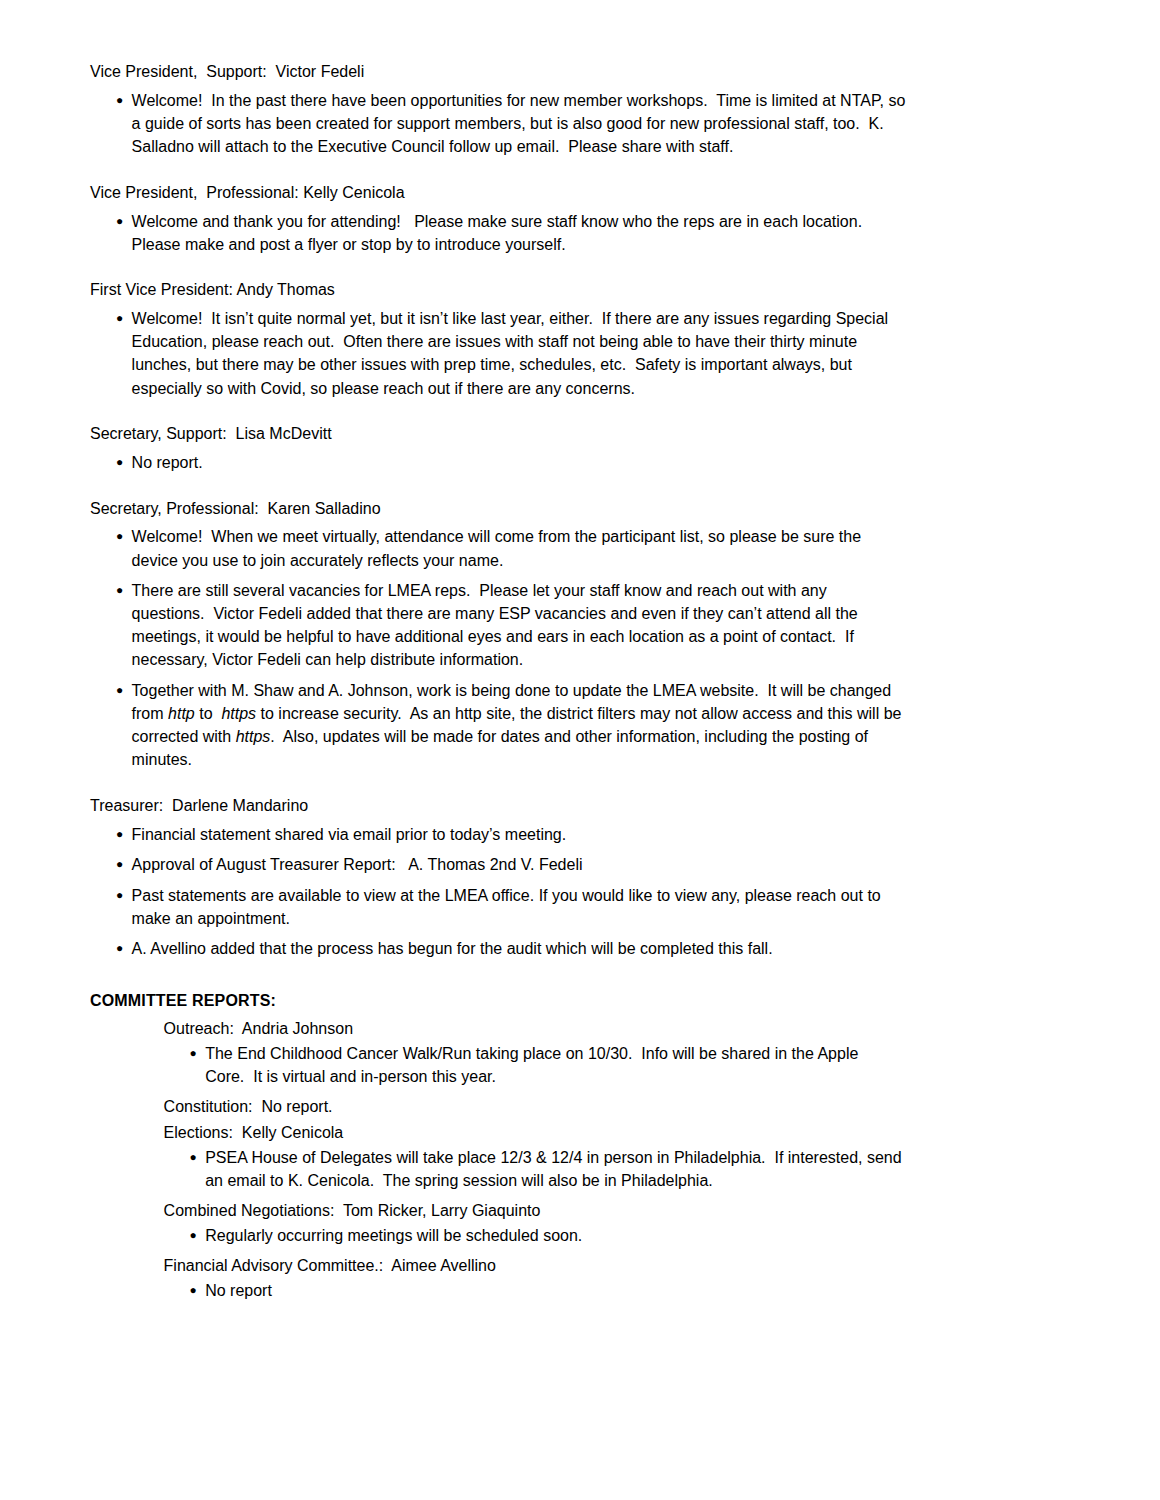Vice President, Support: Victor Fedeli
Welcome! In the past there have been opportunities for new member workshops. Time is limited at NTAP, so a guide of sorts has been created for support members, but is also good for new professional staff, too. K. Salladno will attach to the Executive Council follow up email. Please share with staff.
Vice President, Professional: Kelly Cenicola
Welcome and thank you for attending! Please make sure staff know who the reps are in each location. Please make and post a flyer or stop by to introduce yourself.
First Vice President: Andy Thomas
Welcome! It isn’t quite normal yet, but it isn’t like last year, either. If there are any issues regarding Special Education, please reach out. Often there are issues with staff not being able to have their thirty minute lunches, but there may be other issues with prep time, schedules, etc. Safety is important always, but especially so with Covid, so please reach out if there are any concerns.
Secretary, Support: Lisa McDevitt
No report.
Secretary, Professional: Karen Salladino
Welcome! When we meet virtually, attendance will come from the participant list, so please be sure the device you use to join accurately reflects your name.
There are still several vacancies for LMEA reps. Please let your staff know and reach out with any questions. Victor Fedeli added that there are many ESP vacancies and even if they can’t attend all the meetings, it would be helpful to have additional eyes and ears in each location as a point of contact. If necessary, Victor Fedeli can help distribute information.
Together with M. Shaw and A. Johnson, work is being done to update the LMEA website. It will be changed from http to https to increase security. As an http site, the district filters may not allow access and this will be corrected with https. Also, updates will be made for dates and other information, including the posting of minutes.
Treasurer: Darlene Mandarino
Financial statement shared via email prior to today’s meeting.
Approval of August Treasurer Report: A. Thomas 2nd V. Fedeli
Past statements are available to view at the LMEA office. If you would like to view any, please reach out to make an appointment.
A. Avellino added that the process has begun for the audit which will be completed this fall.
COMMITTEE REPORTS:
Outreach: Andria Johnson
The End Childhood Cancer Walk/Run taking place on 10/30. Info will be shared in the Apple Core. It is virtual and in-person this year.
Constitution: No report.
Elections: Kelly Cenicola
PSEA House of Delegates will take place 12/3 & 12/4 in person in Philadelphia. If interested, send an email to K. Cenicola. The spring session will also be in Philadelphia.
Combined Negotiations: Tom Ricker, Larry Giaquinto
Regularly occurring meetings will be scheduled soon.
Financial Advisory Committee.: Aimee Avellino
No report